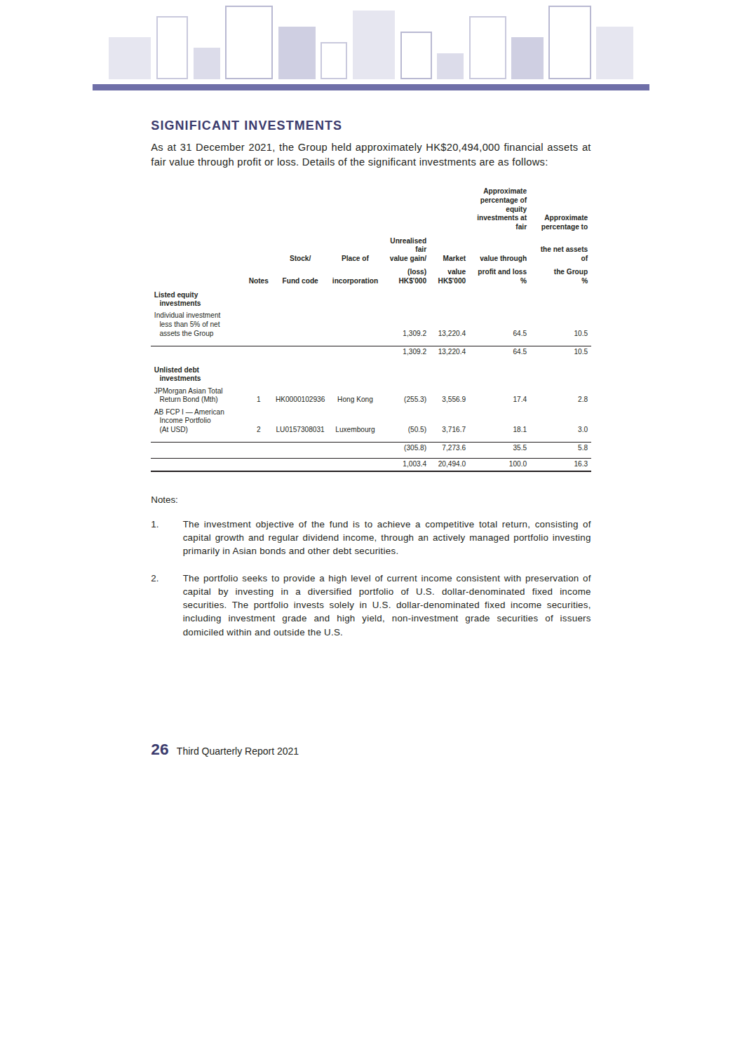SIGNIFICANT INVESTMENTS
As at 31 December 2021, the Group held approximately HK$20,494,000 financial assets at fair value through profit or loss. Details of the significant investments are as follows:
| | | | | | | Approximate percentage of equity investments at fair | Approximate percentage to |
| --- | --- | --- | --- | --- | --- | --- | --- |
| | | Stock/ | Place of | Unrealised fair value gain/ | Market | value through | the net assets of |
| | Notes | Fund code | incorporation | (loss) HK$'000 | value HK$'000 | profit and loss % | the Group % |
| Listed equity investments | | | | | | | |
| Individual investment less than 5% of net assets the Group | | | | 1,309.2 | 13,220.4 | 64.5 | 10.5 |
| | | | | 1,309.2 | 13,220.4 | 64.5 | 10.5 |
| Unlisted debt investments | | | | | | | |
| JPMorgan Asian Total Return Bond (Mth) | 1 | HK0000102936 | Hong Kong | (255.3) | 3,556.9 | 17.4 | 2.8 |
| AB FCP I — American Income Portfolio (At USD) | 2 | LU0157308031 | Luxembourg | (50.5) | 3,716.7 | 18.1 | 3.0 |
| | | | | (305.8) | 7,273.6 | 35.5 | 5.8 |
| | | | | 1,003.4 | 20,494.0 | 100.0 | 16.3 |
Notes:
1.
The investment objective of the fund is to achieve a competitive total return, consisting of capital growth and regular dividend income, through an actively managed portfolio investing primarily in Asian bonds and other debt securities.
2.
The portfolio seeks to provide a high level of current income consistent with preservation of capital by investing in a diversified portfolio of U.S. dollar-denominated fixed income securities. The portfolio invests solely in U.S. dollar-denominated fixed income securities, including investment grade and high yield, non-investment grade securities of issuers domiciled within and outside the U.S.
26
Third Quarterly Report 2021